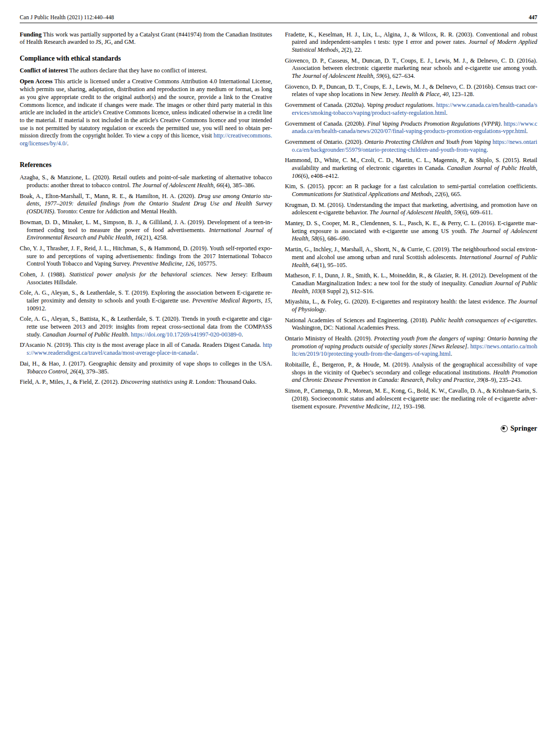Can J Public Health (2021) 112:440–448
447
Funding This work was partially supported by a Catalyst Grant (#441974) from the Canadian Institutes of Health Research awarded to JS, JG, and GM.
Compliance with ethical standards
Conflict of interest The authors declare that they have no conflict of interest.
Open Access This article is licensed under a Creative Commons Attribution 4.0 International License, which permits use, sharing, adaptation, distribution and reproduction in any medium or format, as long as you give appropriate credit to the original author(s) and the source, provide a link to the Creative Commons licence, and indicate if changes were made. The images or other third party material in this article are included in the article's Creative Commons licence, unless indicated otherwise in a credit line to the material. If material is not included in the article's Creative Commons licence and your intended use is not permitted by statutory regulation or exceeds the permitted use, you will need to obtain permission directly from the copyright holder. To view a copy of this licence, visit http://creativecommons.org/licenses/by/4.0/.
References
Azagba, S., & Manzione, L. (2020). Retail outlets and point-of-sale marketing of alternative tobacco products: another threat to tobacco control. The Journal of Adolescent Health, 66(4), 385–386.
Boak, A., Elton-Marshall, T., Mann, R. E., & Hamilton, H. A. (2020). Drug use among Ontario students, 1977–2019: detailed findings from the Ontario Student Drug Use and Health Survey (OSDUHS). Toronto: Centre for Addiction and Mental Health.
Bowman, D. D., Minaker, L. M., Simpson, B. J., & Gilliland, J. A. (2019). Development of a teen-informed coding tool to measure the power of food advertisements. International Journal of Environmental Research and Public Health, 16(21), 4258.
Cho, Y. J., Thrasher, J. F., Reid, J. L., Hitchman, S., & Hammond, D. (2019). Youth self-reported exposure to and perceptions of vaping advertisements: findings from the 2017 International Tobacco Control Youth Tobacco and Vaping Survey. Preventive Medicine, 126, 105775.
Cohen, J. (1988). Statistical power analysis for the behavioral sciences. New Jersey: Erlbaum Associates Hillsdale.
Cole, A. G., Aleyan, S., & Leatherdale, S. T. (2019). Exploring the association between E-cigarette retailer proximity and density to schools and youth E-cigarette use. Preventive Medical Reports, 15, 100912.
Cole, A. G., Aleyan, S., Battista, K., & Leatherdale, S. T. (2020). Trends in youth e-cigarette and cigarette use between 2013 and 2019: insights from repeat cross-sectional data from the COMPASS study. Canadian Journal of Public Health. https://doi.org/10.17269/s41997-020-00389-0.
D'Ascanio N. (2019). This city is the most average place in all of Canada. Readers Digest Canada. https://www.readersdigest.ca/travel/canada/most-average-place-in-canada/.
Dai, H., & Hao, J. (2017). Geographic density and proximity of vape shops to colleges in the USA. Tobacco Control, 26(4), 379–385.
Field, A. P., Miles, J., & Field, Z. (2012). Discovering statistics using R. London: Thousand Oaks.
Fradette, K., Keselman, H. J., Lix, L., Algina, J., & Wilcox, R. R. (2003). Conventional and robust paired and independent-samples t tests: type I error and power rates. Journal of Modern Applied Statistical Methods, 2(2), 22.
Giovenco, D. P., Casseus, M., Duncan, D. T., Coups, E. J., Lewis, M. J., & Delnevo, C. D. (2016a). Association between electronic cigarette marketing near schools and e-cigarette use among youth. The Journal of Adolescent Health, 59(6), 627–634.
Giovenco, D. P., Duncan, D. T., Coups, E. J., Lewis, M. J., & Delnevo, C. D. (2016b). Census tract correlates of vape shop locations in New Jersey. Health & Place, 40, 123–128.
Government of Canada. (2020a). Vaping product regulations. https://www.canada.ca/en/health-canada/services/smoking-tobacco/vaping/product-safety-regulation.html.
Government of Canada. (2020b). Final Vaping Products Promotion Regulations (VPPR). https://www.canada.ca/en/health-canada/news/2020/07/final-vaping-products-promotion-regulations-vppr.html.
Government of Ontario. (2020). Ontario Protecting Children and Youth from Vaping https://news.ontario.ca/en/backgrounder/55979/ontario-protecting-children-and-youth-from-vaping.
Hammond, D., White, C. M., Czoli, C. D., Martin, C. L., Magennis, P., & Shiplo, S. (2015). Retail availability and marketing of electronic cigarettes in Canada. Canadian Journal of Public Health, 106(6), e408–e412.
Kim, S. (2015). ppcor: an R package for a fast calculation to semi-partial correlation coefficients. Communications for Statistical Applications and Methods, 22(6), 665.
Krugman, D. M. (2016). Understanding the impact that marketing, advertising, and promotion have on adolescent e-cigarette behavior. The Journal of Adolescent Health, 59(6), 609–611.
Mantey, D. S., Cooper, M. R., Clendennen, S. L., Pasch, K. E., & Perry, C. L. (2016). E-cigarette marketing exposure is associated with e-cigarette use among US youth. The Journal of Adolescent Health, 58(6), 686–690.
Martin, G., Inchley, J., Marshall, A., Shortt, N., & Currie, C. (2019). The neighbourhood social environment and alcohol use among urban and rural Scottish adolescents. International Journal of Public Health, 64(1), 95–105.
Matheson, F. I., Dunn, J. R., Smith, K. L., Moineddin, R., & Glazier, R. H. (2012). Development of the Canadian Marginalization Index: a new tool for the study of inequality. Canadian Journal of Public Health, 103(8 Suppl 2), S12–S16.
Miyashita, L., & Foley, G. (2020). E-cigarettes and respiratory health: the latest evidence. The Journal of Physiology.
National Academies of Sciences and Engineering. (2018). Public health consequences of e-cigarettes. Washington, DC: National Academies Press.
Ontario Ministry of Health. (2019). Protecting youth from the dangers of vaping: Ontario banning the promotion of vaping products outside of specialty stores [News Release]. https://news.ontario.ca/mohltc/en/2019/10/protecting-youth-from-the-dangers-of-vaping.html.
Robitaille, É., Bergeron, P., & Houde, M. (2019). Analysis of the geographical accessibility of vape shops in the vicinity of Quebec's secondary and college educational institutions. Health Promotion and Chronic Disease Prevention in Canada: Research, Policy and Practice, 39(8–9), 235–243.
Simon, P., Camenga, D. R., Morean, M. E., Kong, G., Bold, K. W., Cavallo, D. A., & Krishnan-Sarin, S. (2018). Socioeconomic status and adolescent e-cigarette use: the mediating role of e-cigarette advertisement exposure. Preventive Medicine, 112, 193–198.
Springer